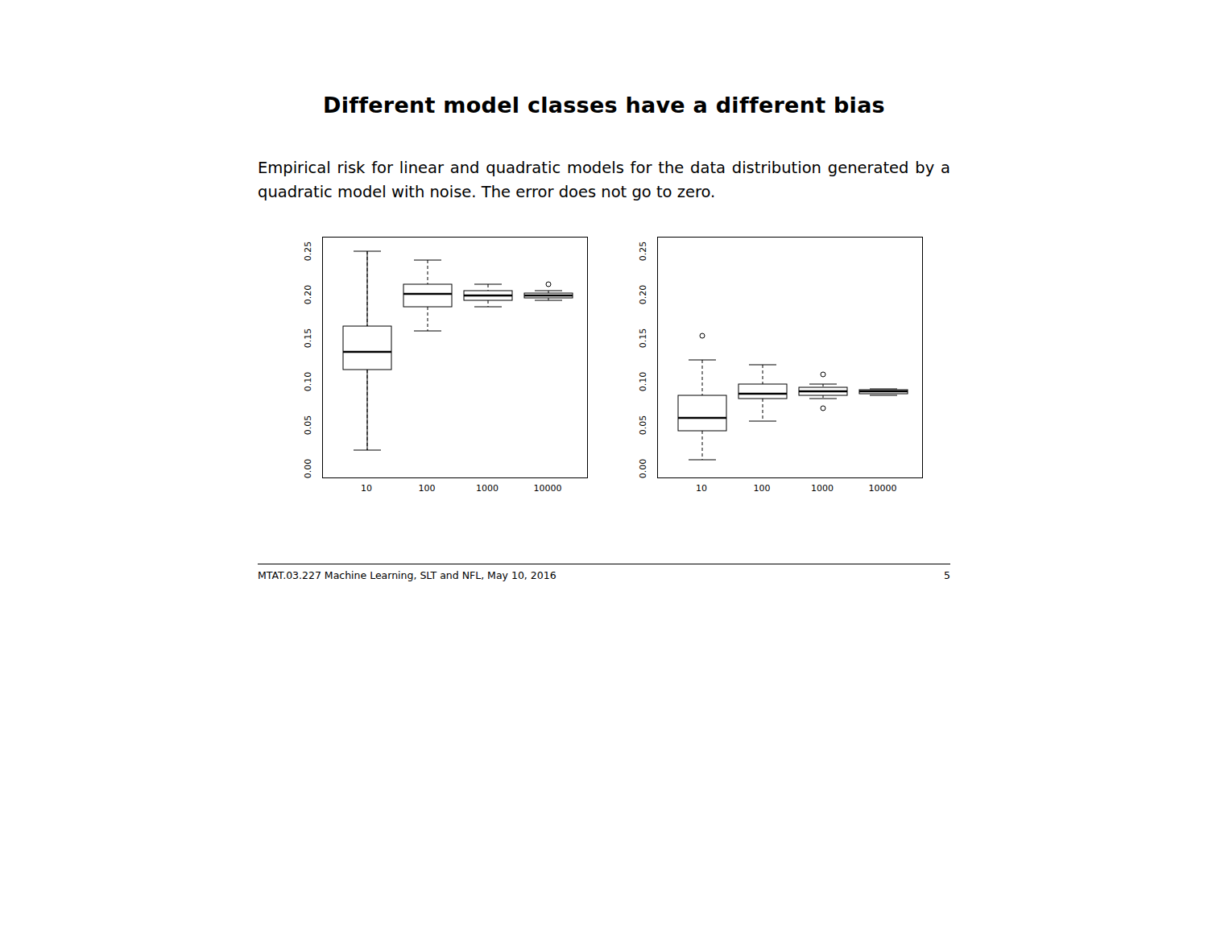Different model classes have a different bias
Empirical risk for linear and quadratic models for the data distribution generated by a quadratic model with noise. The error does not go to zero.
0.00 0.05 0.10 0.15 0.20 0.25
10 100 1000 10000
0.00 0.05 0.10 0.15 0.20 0.25
10 100 1000 10000
MTAT.03.227 Machine Learning, SLT and NFL, May 10, 2016 5